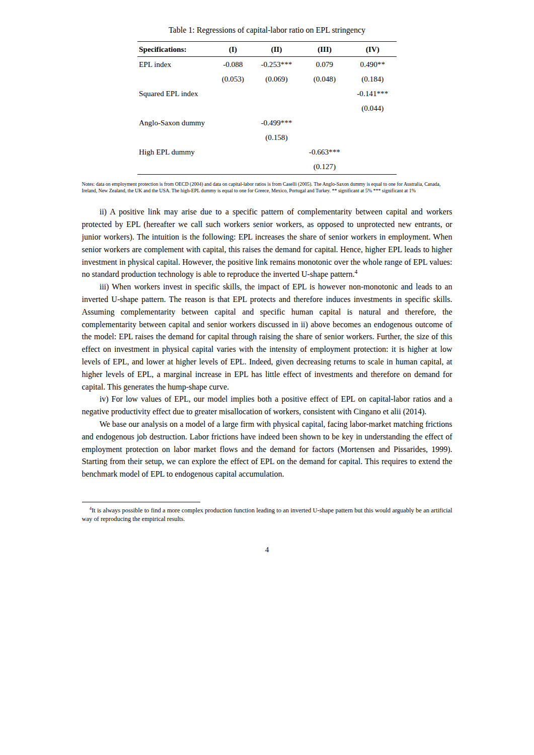Table 1: Regressions of capital-labor ratio on EPL stringency
| Specifications: | (I) | (II) | (III) | (IV) |
| --- | --- | --- | --- | --- |
| EPL index | -0.088 | -0.253*** | 0.079 | 0.490** |
| | (0.053) | (0.069) | (0.048) | (0.184) |
| Squared EPL index | | | | -0.141*** |
| | | | | (0.044) |
| Anglo-Saxon dummy | | -0.499*** | | |
| | | (0.158) | | |
| High EPL dummy | | | -0.663*** | |
| | | | (0.127) | |
Notes: data on employment protection is from OECD (2004) and data on capital-labor ratios is from Caselli (2005). The Anglo-Saxon dummy is equal to one for Australia, Canada, Ireland, New Zealand, the UK and the USA. The high-EPL dummy is equal to one for Greece, Mexico, Portugal and Turkey. ** significant at 5% *** significant at 1%
ii) A positive link may arise due to a specific pattern of complementarity between capital and workers protected by EPL (hereafter we call such workers senior workers, as opposed to unprotected new entrants, or junior workers). The intuition is the following: EPL increases the share of senior workers in employment. When senior workers are complement with capital, this raises the demand for capital. Hence, higher EPL leads to higher investment in physical capital. However, the positive link remains monotonic over the whole range of EPL values: no standard production technology is able to reproduce the inverted U-shape pattern.4
iii) When workers invest in specific skills, the impact of EPL is however non-monotonic and leads to an inverted U-shape pattern. The reason is that EPL protects and therefore induces investments in specific skills. Assuming complementarity between capital and specific human capital is natural and therefore, the complementarity between capital and senior workers discussed in ii) above becomes an endogenous outcome of the model: EPL raises the demand for capital through raising the share of senior workers. Further, the size of this effect on investment in physical capital varies with the intensity of employment protection: it is higher at low levels of EPL, and lower at higher levels of EPL. Indeed, given decreasing returns to scale in human capital, at higher levels of EPL, a marginal increase in EPL has little effect of investments and therefore on demand for capital. This generates the hump-shape curve.
iv) For low values of EPL, our model implies both a positive effect of EPL on capital-labor ratios and a negative productivity effect due to greater misallocation of workers, consistent with Cingano et alii (2014).
We base our analysis on a model of a large firm with physical capital, facing labor-market matching frictions and endogenous job destruction. Labor frictions have indeed been shown to be key in understanding the effect of employment protection on labor market flows and the demand for factors (Mortensen and Pissarides, 1999). Starting from their setup, we can explore the effect of EPL on the demand for capital. This requires to extend the benchmark model of EPL to endogenous capital accumulation.
4It is always possible to find a more complex production function leading to an inverted U-shape pattern but this would arguably be an artificial way of reproducing the empirical results.
4